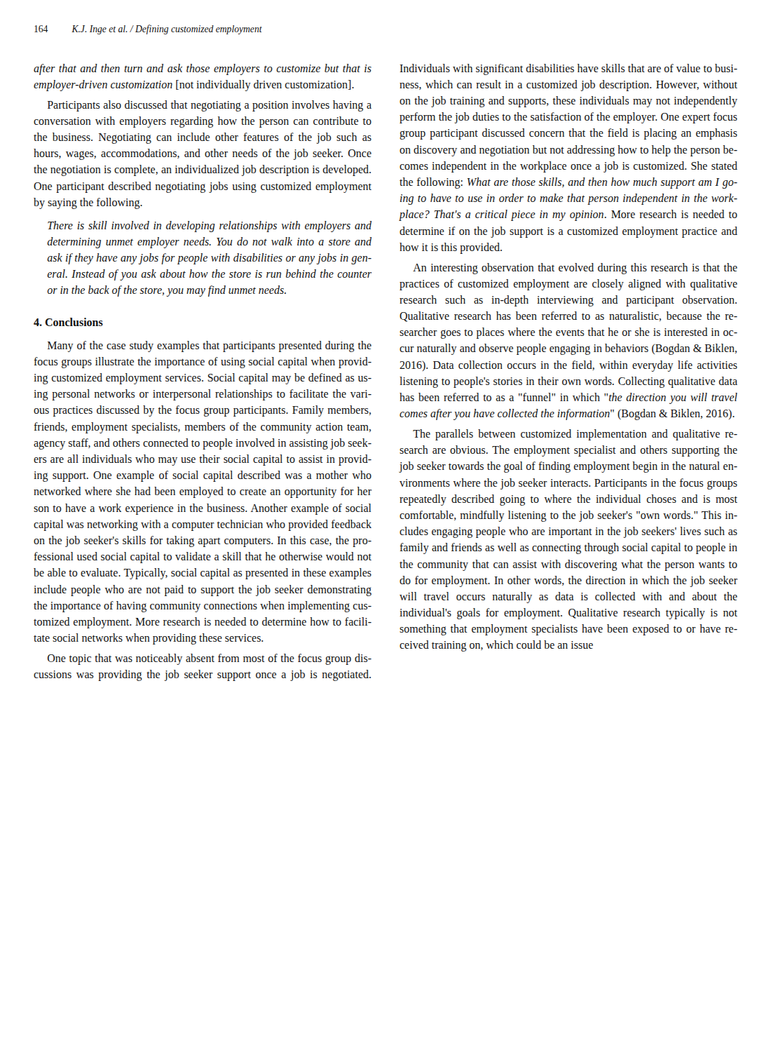164 K.J. Inge et al. / Defining customized employment
after that and then turn and ask those employers to customize but that is employer-driven customization [not individually driven customization].
Participants also discussed that negotiating a position involves having a conversation with employers regarding how the person can contribute to the business. Negotiating can include other features of the job such as hours, wages, accommodations, and other needs of the job seeker. Once the negotiation is complete, an individualized job description is developed. One participant described negotiating jobs using customized employment by saying the following.
There is skill involved in developing relationships with employers and determining unmet employer needs. You do not walk into a store and ask if they have any jobs for people with disabilities or any jobs in general. Instead of you ask about how the store is run behind the counter or in the back of the store, you may find unmet needs.
4. Conclusions
Many of the case study examples that participants presented during the focus groups illustrate the importance of using social capital when providing customized employment services. Social capital may be defined as using personal networks or interpersonal relationships to facilitate the various practices discussed by the focus group participants. Family members, friends, employment specialists, members of the community action team, agency staff, and others connected to people involved in assisting job seekers are all individuals who may use their social capital to assist in providing support. One example of social capital described was a mother who networked where she had been employed to create an opportunity for her son to have a work experience in the business. Another example of social capital was networking with a computer technician who provided feedback on the job seeker's skills for taking apart computers. In this case, the professional used social capital to validate a skill that he otherwise would not be able to evaluate. Typically, social capital as presented in these examples include people who are not paid to support the job seeker demonstrating the importance of having community connections when implementing customized employment. More research is needed to determine how to facilitate social networks when providing these services.
One topic that was noticeably absent from most of the focus group discussions was providing the job seeker support once a job is negotiated. Individuals with significant disabilities have skills that are of value to business, which can result in a customized job description. However, without on the job training and supports, these individuals may not independently perform the job duties to the satisfaction of the employer. One expert focus group participant discussed concern that the field is placing an emphasis on discovery and negotiation but not addressing how to help the person becomes independent in the workplace once a job is customized. She stated the following: What are those skills, and then how much support am I going to have to use in order to make that person independent in the workplace? That's a critical piece in my opinion. More research is needed to determine if on the job support is a customized employment practice and how it is this provided.
An interesting observation that evolved during this research is that the practices of customized employment are closely aligned with qualitative research such as in-depth interviewing and participant observation. Qualitative research has been referred to as naturalistic, because the researcher goes to places where the events that he or she is interested in occur naturally and observe people engaging in behaviors (Bogdan & Biklen, 2016). Data collection occurs in the field, within everyday life activities listening to people's stories in their own words. Collecting qualitative data has been referred to as a "funnel" in which "the direction you will travel comes after you have collected the information" (Bogdan & Biklen, 2016).
The parallels between customized implementation and qualitative research are obvious. The employment specialist and others supporting the job seeker towards the goal of finding employment begin in the natural environments where the job seeker interacts. Participants in the focus groups repeatedly described going to where the individual choses and is most comfortable, mindfully listening to the job seeker's "own words." This includes engaging people who are important in the job seekers' lives such as family and friends as well as connecting through social capital to people in the community that can assist with discovering what the person wants to do for employment. In other words, the direction in which the job seeker will travel occurs naturally as data is collected with and about the individual's goals for employment. Qualitative research typically is not something that employment specialists have been exposed to or have received training on, which could be an issue